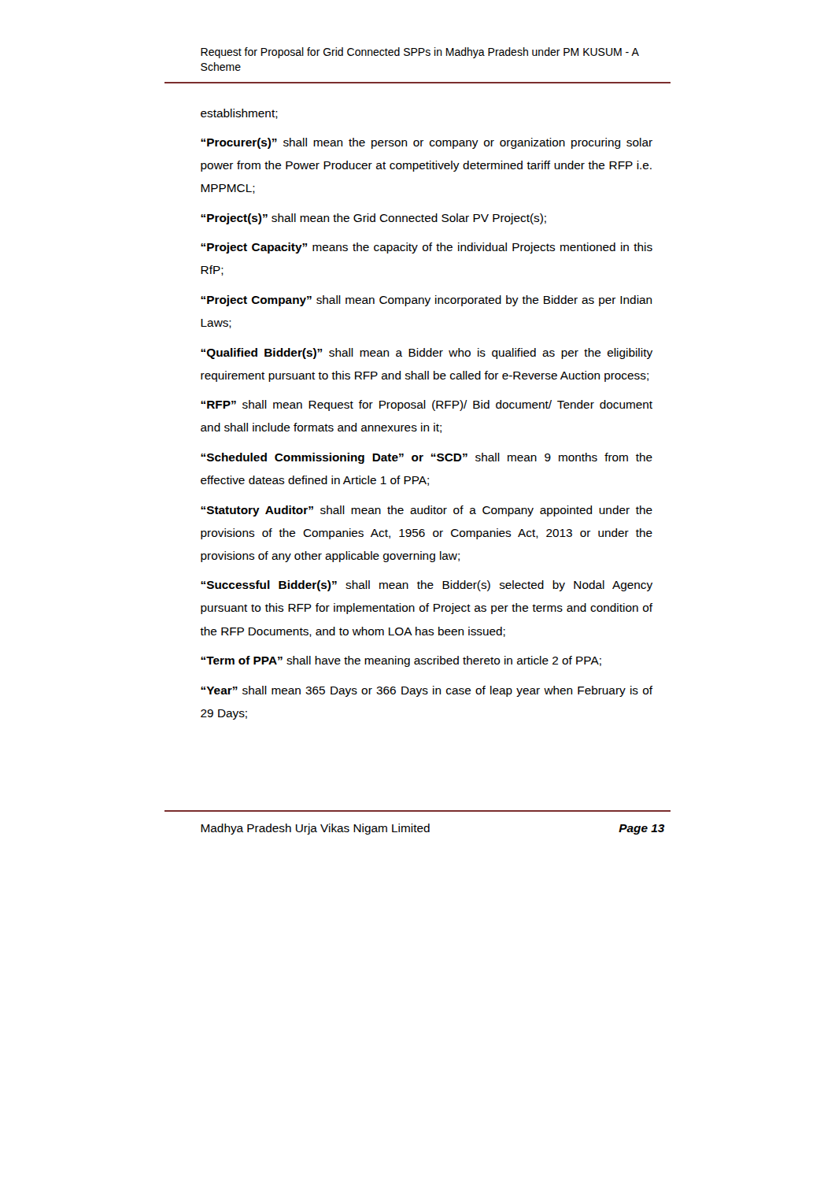Request for Proposal for Grid Connected SPPs in Madhya Pradesh under PM KUSUM - A Scheme
establishment;
“Procurer(s)” shall mean the person or company or organization procuring solar power from the Power Producer at competitively determined tariff under the RFP i.e. MPPMCL;
“Project(s)” shall mean the Grid Connected Solar PV Project(s);
“Project Capacity” means the capacity of the individual Projects mentioned in this RfP;
“Project Company” shall mean Company incorporated by the Bidder as per Indian Laws;
“Qualified Bidder(s)” shall mean a Bidder who is qualified as per the eligibility requirement pursuant to this RFP and shall be called for e-Reverse Auction process;
“RFP” shall mean Request for Proposal (RFP)/ Bid document/ Tender document and shall include formats and annexures in it;
“Scheduled Commissioning Date” or “SCD” shall mean 9 months from the effective dateas defined in Article 1 of PPA;
“Statutory Auditor” shall mean the auditor of a Company appointed under the provisions of the Companies Act, 1956 or Companies Act, 2013 or under the provisions of any other applicable governing law;
“Successful Bidder(s)” shall mean the Bidder(s) selected by Nodal Agency pursuant to this RFP for implementation of Project as per the terms and condition of the RFP Documents, and to whom LOA has been issued;
“Term of PPA” shall have the meaning ascribed thereto in article 2 of PPA;
“Year” shall mean 365 Days or 366 Days in case of leap year when February is of 29 Days;
Madhya Pradesh Urja Vikas Nigam Limited Page 13